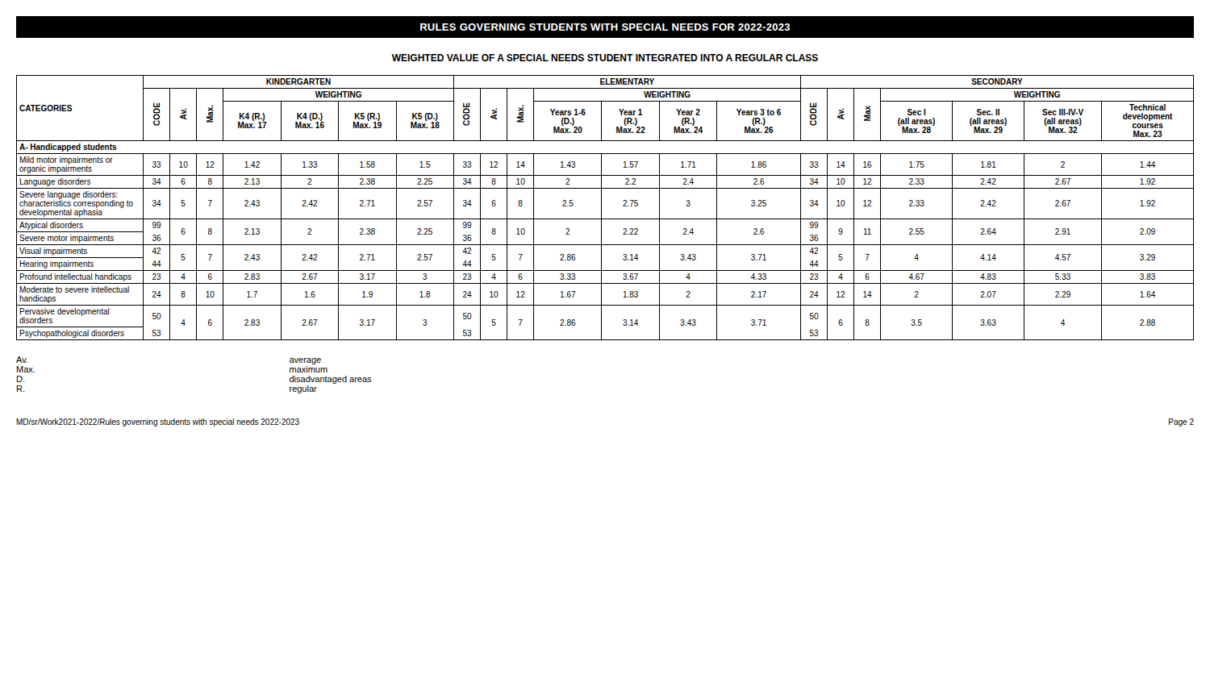RULES GOVERNING STUDENTS WITH SPECIAL NEEDS FOR 2022-2023
WEIGHTED VALUE OF A SPECIAL NEEDS STUDENT INTEGRATED INTO A REGULAR CLASS
| CATEGORIES | KINDERGARTEN | ELEMENTARY | SECONDARY |
| --- | --- | --- | --- |
| CODE | Av. | Max. | WEIGHTING | CODE | Av. | Max. | WEIGHTING | CODE | Av. | Max | WEIGHTING |
| K4 (R.) Max. 17 | K4 (D.) Max. 16 | K5 (R.) Max. 19 | K5 (D.) Max. 18 | Years 1-6 (D.) Max. 20 | Year 1 (R.) Max. 22 | Year 2 (R.) Max. 24 | Years 3 to 6 (R.) Max. 26 | Sec I (all areas) Max. 28 | Sec. II (all areas) Max. 29 | Sec III-IV-V (all areas) Max. 32 | Technical development courses Max. 23 |
| A- Handicapped students |
| Mild motor impairments or organic impairments | 33 | 10 | 12 | 1.42 | 1.33 | 1.58 | 1.5 | 33 | 12 | 14 | 1.43 | 1.57 | 1.71 | 1.86 | 33 | 14 | 16 | 1.75 | 1.81 | 2 | 1.44 |
| Language disorders | 34 | 6 | 8 | 2.13 | 2 | 2.38 | 2.25 | 34 | 8 | 10 | 2 | 2.2 | 2.4 | 2.6 | 34 | 10 | 12 | 2.33 | 2.42 | 2.67 | 1.92 |
| Severe language disorders: characteristics corresponding to developmental aphasia | 34 | 5 | 7 | 2.43 | 2.42 | 2.71 | 2.57 | 34 | 6 | 8 | 2.5 | 2.75 | 3 | 3.25 | 34 | 10 | 12 | 2.33 | 2.42 | 2.67 | 1.92 |
| Atypical disorders | 99 | 6 | 8 | 2.13 | 2 | 2.38 | 2.25 | 99 | 8 | 10 | 2 | 2.22 | 2.4 | 2.6 | 99 | 9 | 11 | 2.55 | 2.64 | 2.91 | 2.09 |
| Severe motor impairments | 36 | 36 | 36 |
| Visual impairments | 42 | 5 | 7 | 2.43 | 2.42 | 2.71 | 2.57 | 42 | 5 | 7 | 2.86 | 3.14 | 3.43 | 3.71 | 42 | 5 | 7 | 4 | 4.14 | 4.57 | 3.29 |
| Hearing impairments | 44 | 44 | 44 |
| Profound intellectual handicaps | 23 | 4 | 6 | 2.83 | 2.67 | 3.17 | 3 | 23 | 4 | 6 | 3.33 | 3.67 | 4 | 4.33 | 23 | 4 | 6 | 4.67 | 4.83 | 5.33 | 3.83 |
| Moderate to severe intellectual handicaps | 24 | 8 | 10 | 1.7 | 1.6 | 1.9 | 1.8 | 24 | 10 | 12 | 1.67 | 1.83 | 2 | 2.17 | 24 | 12 | 14 | 2 | 2.07 | 2.29 | 1.64 |
| Pervasive developmental disorders | 50 | 4 | 6 | 2.83 | 2.67 | 3.17 | 3 | 50 | 5 | 7 | 2.86 | 3.14 | 3.43 | 3.71 | 50 | 6 | 8 | 3.5 | 3.63 | 4 | 2.88 |
| Psychopathological disorders | 53 | 53 | 53 |
| Av. | average |
| Max. | maximum |
| D. | disadvantaged areas |
| R. | regular |
MD/sr/Work2021-2022/Rules governing students with special needs 2022-2023 Page 2